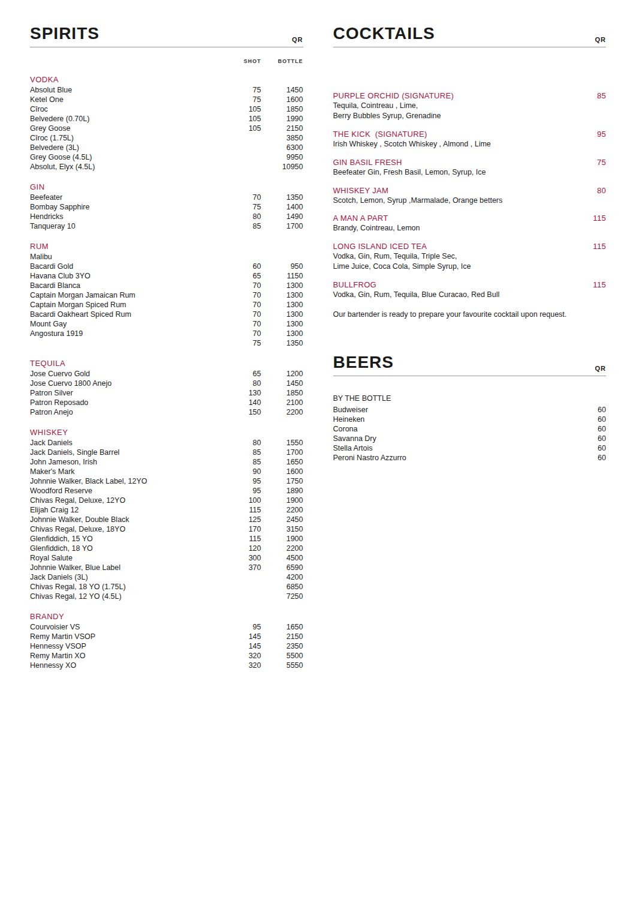SPIRITS
QR
SHOT BOTTLE
VODKA
| Absolut Blue | 75 | 1450 |
| Ketel One | 75 | 1600 |
| Cîroc | 105 | 1850 |
| Belvedere (0.70L) | 105 | 1990 |
| Grey Goose | 105 | 2150 |
| Cîroc (1.75L) | | 3850 |
| Belvedere (3L) | | 6300 |
| Grey Goose (4.5L) | | 9950 |
| Absolut, Elyx (4.5L) | | 10950 |
GIN
| Beefeater | 70 | 1350 |
| Bombay Sapphire | 75 | 1400 |
| Hendricks | 80 | 1490 |
| Tanqueray 10 | 85 | 1700 |
RUM
| Malibu | | |
| Bacardi Gold | 60 | 950 |
| Havana Club 3YO | 65 | 1150 |
| Bacardi Blanca | 70 | 1300 |
| Captain Morgan Jamaican Rum | 70 | 1300 |
| Captain Morgan Spiced Rum | 70 | 1300 |
| Bacardi Oakheart Spiced Rum | 70 | 1300 |
| Mount Gay | 70 | 1300 |
| Angostura 1919 | 70 | 1300 |
| | 75 | 1350 |
TEQUILA
| Jose Cuervo Gold | 65 | 1200 |
| Jose Cuervo 1800 Anejo | 80 | 1450 |
| Patron Silver | 130 | 1850 |
| Patron Reposado | 140 | 2100 |
| Patron Anejo | 150 | 2200 |
WHISKEY
| Jack Daniels | 80 | 1550 |
| Jack Daniels, Single Barrel | 85 | 1700 |
| John Jameson, Irish | 85 | 1650 |
| Maker's Mark | 90 | 1600 |
| Johnnie Walker, Black Label, 12YO | 95 | 1750 |
| Woodford Reserve | 95 | 1890 |
| Chivas Regal, Deluxe, 12YO | 100 | 1900 |
| Elijah Craig 12 | 115 | 2200 |
| Johnnie Walker, Double Black | 125 | 2450 |
| Chivas Regal, Deluxe, 18YO | 170 | 3150 |
| Glenfiddich, 15 YO | 115 | 1900 |
| Glenfiddich, 18 YO | 120 | 2200 |
| Royal Salute | 300 | 4500 |
| Johnnie Walker, Blue Label | 370 | 6590 |
| Jack Daniels (3L) | | 4200 |
| Chivas Regal, 18 YO (1.75L) | | 6850 |
| Chivas Regal, 12 YO (4.5L) | | 7250 |
BRANDY
| Courvoisier VS | 95 | 1650 |
| Remy Martin VSOP | 145 | 2150 |
| Hennessy VSOP | 145 | 2350 |
| Remy Martin XO | 320 | 5500 |
| Hennessy XO | 320 | 5550 |
COCKTAILS
QR
PURPLE ORCHID (SIGNATURE) 85
Tequila, Cointreau , Lime,
Berry Bubbles Syrup, Grenadine
THE KICK (SIGNATURE) 95
Irish Whiskey , Scotch Whiskey , Almond , Lime
GIN BASIL FRESH 75
Beefeater Gin, Fresh Basil, Lemon, Syrup, Ice
WHISKEY JAM 80
Scotch, Lemon, Syrup ,Marmalade, Orange betters
A MAN A PART 115
Brandy, Cointreau, Lemon
LONG ISLAND ICED TEA 115
Vodka, Gin, Rum, Tequila, Triple Sec,
Lime Juice, Coca Cola, Simple Syrup, Ice
BULLFROG 115
Vodka, Gin, Rum, Tequila, Blue Curacao, Red Bull
Our bartender is ready to prepare your favourite cocktail upon request.
BEERS
QR
BY THE BOTTLE
| Budweiser | 60 |
| Heineken | 60 |
| Corona | 60 |
| Savanna Dry | 60 |
| Stella Artois | 60 |
| Peroni Nastro Azzurro | 60 |